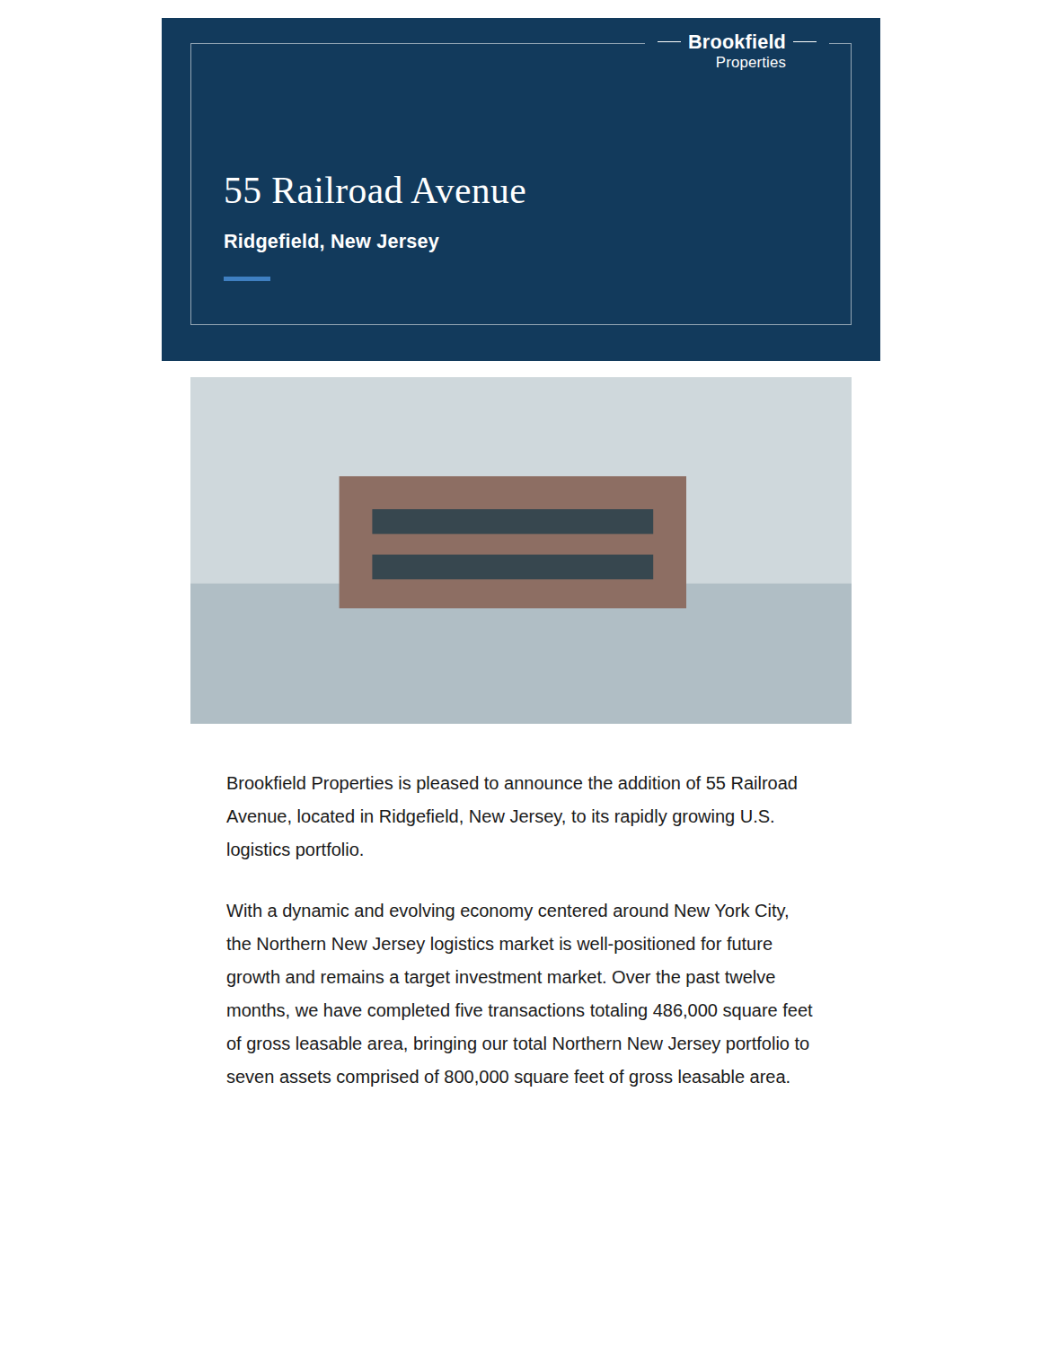Brookfield Properties
55 Railroad Avenue
Ridgefield, New Jersey
Brookfield Properties is pleased to announce the addition of 55 Railroad Avenue, located in Ridgefield, New Jersey, to its rapidly growing U.S. logistics portfolio.
With a dynamic and evolving economy centered around New York City, the Northern New Jersey logistics market is well-positioned for future growth and remains a target investment market. Over the past twelve months, we have completed five transactions totaling 486,000 square feet of gross leasable area, bringing our total Northern New Jersey portfolio to seven assets comprised of 800,000 square feet of gross leasable area.